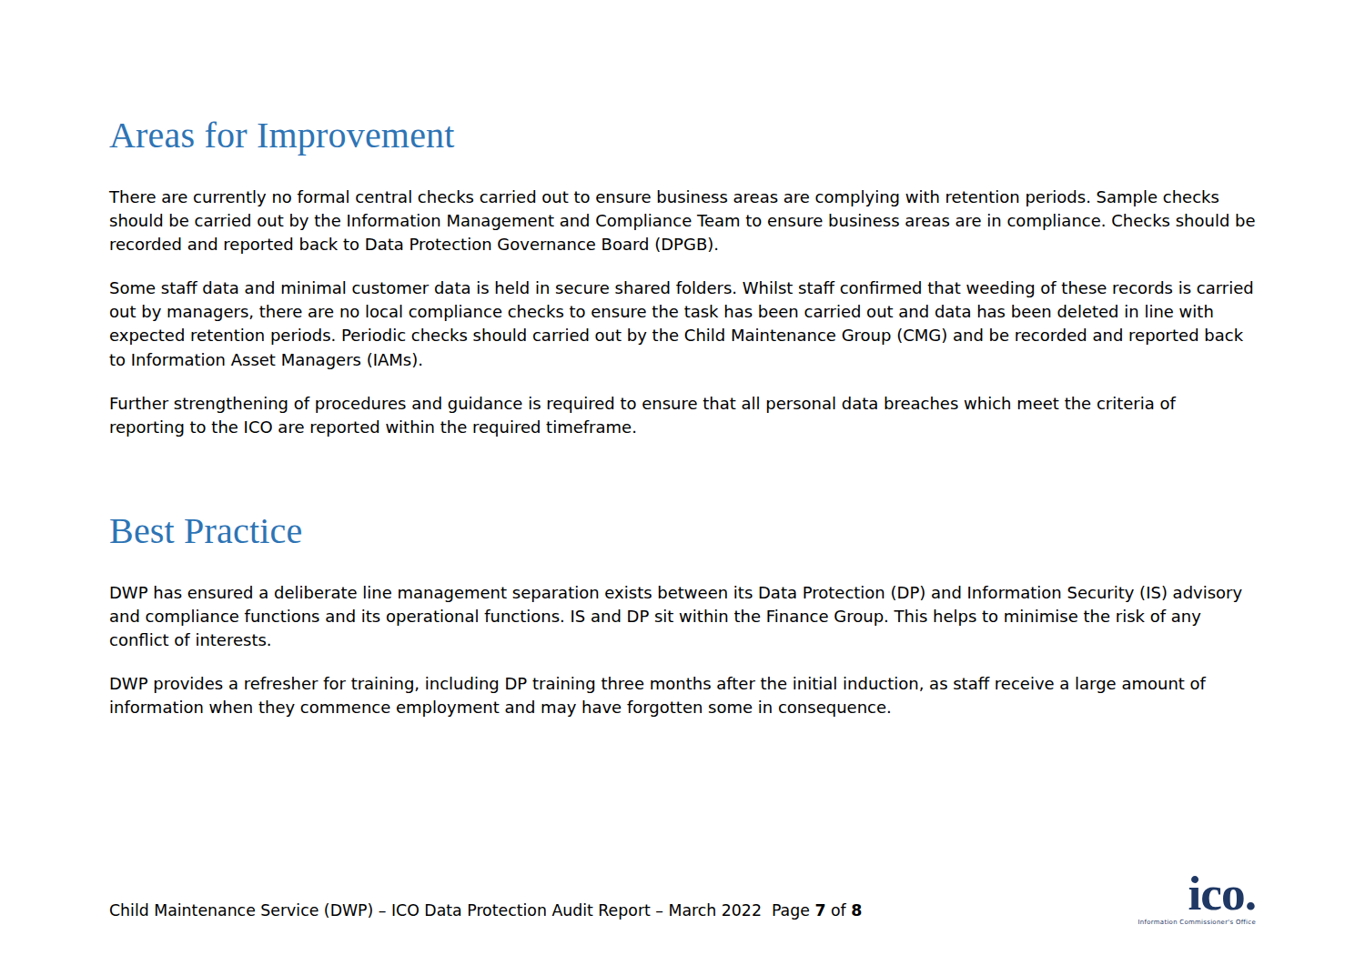Areas for Improvement
There are currently no formal central checks carried out to ensure business areas are complying with retention periods. Sample checks should be carried out by the Information Management and Compliance Team to ensure business areas are in compliance. Checks should be recorded and reported back to Data Protection Governance Board (DPGB).
Some staff data and minimal customer data is held in secure shared folders. Whilst staff confirmed that weeding of these records is carried out by managers, there are no local compliance checks to ensure the task has been carried out and data has been deleted in line with expected retention periods. Periodic checks should carried out by the Child Maintenance Group (CMG) and be recorded and reported back to Information Asset Managers (IAMs).
Further strengthening of procedures and guidance is required to ensure that all personal data breaches which meet the criteria of reporting to the ICO are reported within the required timeframe.
Best Practice
DWP has ensured a deliberate line management separation exists between its Data Protection (DP) and Information Security (IS) advisory and compliance functions and its operational functions. IS and DP sit within the Finance Group. This helps to minimise the risk of any conflict of interests.
DWP provides a refresher for training, including DP training three months after the initial induction, as staff receive a large amount of information when they commence employment and may have forgotten some in consequence.
Child Maintenance Service (DWP) – ICO Data Protection Audit Report – March 2022 Page 7 of 8
ico.
Information Commissioner's Office